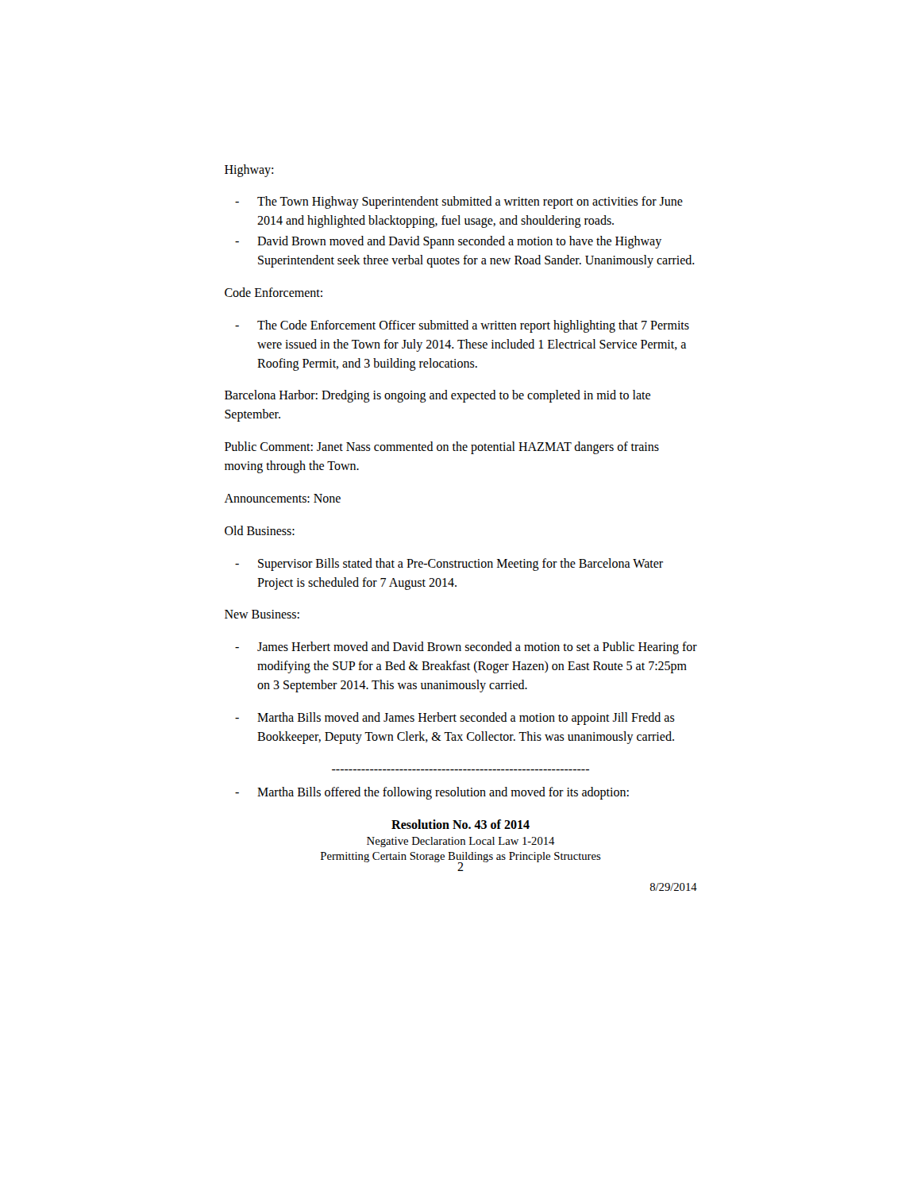Highway:
-The Town Highway Superintendent submitted a written report on activities for June 2014 and highlighted blacktopping, fuel usage, and shouldering roads.
-David Brown moved and David Spann seconded a motion to have the Highway Superintendent seek three verbal quotes for a new Road Sander. Unanimously carried.
Code Enforcement:
-The Code Enforcement Officer submitted a written report highlighting that 7 Permits were issued in the Town for July 2014. These included 1 Electrical Service Permit, a Roofing Permit, and 3 building relocations.
Barcelona Harbor: Dredging is ongoing and expected to be completed in mid to late September.
Public Comment: Janet Nass commented on the potential HAZMAT dangers of trains moving through the Town.
Announcements: None
Old Business:
-Supervisor Bills stated that a Pre-Construction Meeting for the Barcelona Water Project is scheduled for 7 August 2014.
New Business:
-James Herbert moved and David Brown seconded a motion to set a Public Hearing for modifying the SUP for a Bed & Breakfast (Roger Hazen) on East Route 5 at 7:25pm on 3 September 2014. This was unanimously carried.
-Martha Bills moved and James Herbert seconded a motion to appoint Jill Fredd as Bookkeeper, Deputy Town Clerk, & Tax Collector. This was unanimously carried.
-------------------------------------------------------------
-Martha Bills offered the following resolution and moved for its adoption:
Resolution No. 43 of 2014
Negative Declaration Local Law 1-2014
Permitting Certain Storage Buildings as Principle Structures
2
8/29/2014